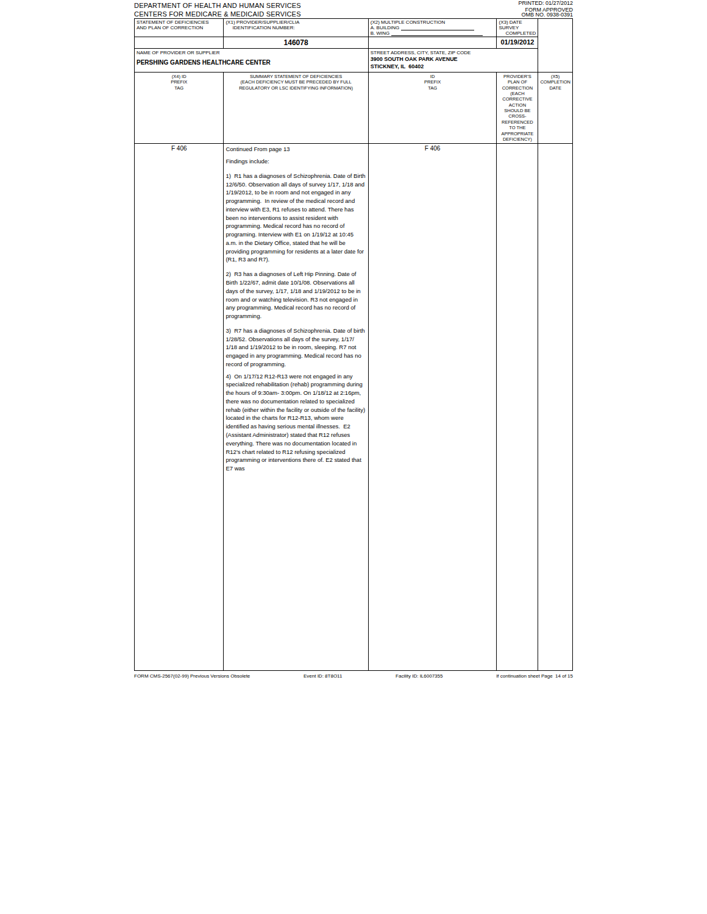PRINTED: 01/27/2012
FORM APPROVED
DEPARTMENT OF HEALTH AND HUMAN SERVICES
CENTERS FOR MEDICARE & MEDICAID SERVICES
OMB NO. 0938-0391
| STATEMENT OF DEFICIENCIES AND PLAN OF CORRECTION | (X1) PROVIDER/SUPPLIER/CLIA IDENTIFICATION NUMBER: | (X2) MULTIPLE CONSTRUCTION A. BUILDING B. WING | (X3) DATE SURVEY COMPLETED |
| | 146078 | | 01/19/2012 |
| NAME OF PROVIDER OR SUPPLIER PERSHING GARDENS HEALTHCARE CENTER | STREET ADDRESS, CITY, STATE, ZIP CODE 3900 SOUTH OAK PARK AVENUE STICKNEY, IL 60402 |
| (X4) ID PREFIX TAG | SUMMARY STATEMENT OF DEFICIENCIES (EACH DEFICIENCY MUST BE PRECEDED BY FULL REGULATORY OR LSC IDENTIFYING INFORMATION) | ID PREFIX TAG | PROVIDER'S PLAN OF CORRECTION (EACH CORRECTIVE ACTION SHOULD BE CROSS-REFERENCED TO THE APPROPRIATE DEFICIENCY) | (X5) COMPLETION DATE |
| F 406 | Continued From page 13 Findings include: 1) R1 has a diagnoses of Schizophrenia. Date of Birth 12/6/50. Observation all days of survey 1/17, 1/18 and 1/19/2012, to be in room and not engaged in any programming. In review of the medical record and interview with E3, R1 refuses to attend. There has been no interventions to assist resident with programming. Medical record has no record of programing. Interview with E1 on 1/19/12 at 10:45 a.m. in the Dietary Office, stated that he will be providing programming for residents at a later date for (R1, R3 and R7). 2) R3 has a diagnoses of Left Hip Pinning. Date of Birth 1/22/67, admit date 10/1/08. Observations all days of the survey, 1/17, 1/18 and 1/19/2012 to be in room and or watching television. R3 not engaged in any programming. Medical record has no record of programming. 3) R7 has a diagnoses of Schizophrenia. Date of birth 1/28/52. Observations all days of the survey, 1/17/ 1/18 and 1/19/2012 to be in room, sleeping. R7 not engaged in any programming. Medical record has no record of programming. 4) On 1/17/12 R12-R13 were not engaged in any specialized rehabilitation (rehab) programming during the hours of 9:30am- 3:00pm. On 1/18/12 at 2:16pm, there was no documentation related to specialized rehab (either within the facility or outside of the facility) located in the charts for R12-R13, whom were identified as having serious mental illnesses. E2 (Assistant Administrator) stated that R12 refuses everything. There was no documentation located in R12's chart related to R12 refusing specialized programming or interventions there of. E2 stated that E7 was | F 406 | | |
FORM CMS-2567(02-99) Previous Versions Obsolete
Event ID: 8T8O11
Facility ID: IL6007355
If continuation sheet Page 14 of 15